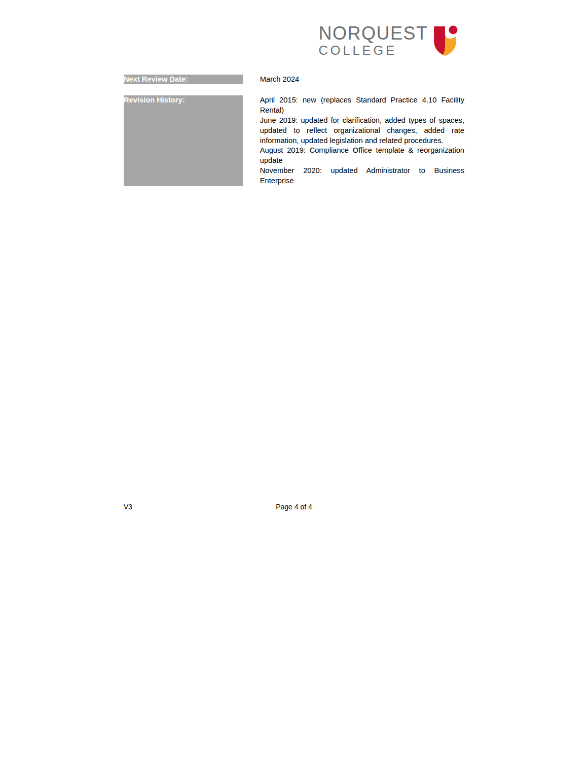NORQUEST
COLLEGE
| Next Review Date: | | March 2024 |
| Revision History: | | April 2015: new (replaces Standard Practice 4.10 Facility Rental) June 2019: updated for clarification, added types of spaces, updated to reflect organizational changes, added rate information, updated legislation and related procedures. August 2019: Compliance Office template & reorganization update November 2020: updated Administrator to Business Enterprise |
V3 Page 4 of 4